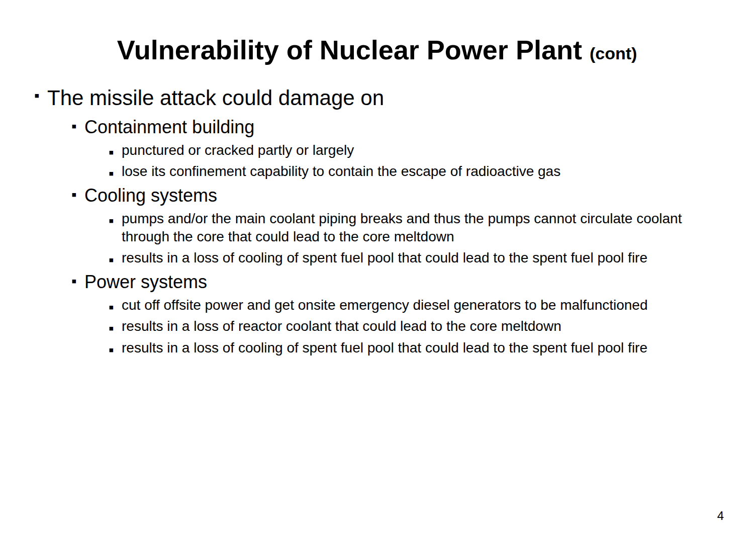Vulnerability of Nuclear Power Plant (cont)
The missile attack could damage on
Containment building
punctured or cracked partly or largely
lose its confinement capability to contain the escape of radioactive gas
Cooling systems
pumps and/or the main coolant piping breaks and thus the pumps cannot circulate coolant through the core that could lead to the core meltdown
results in a loss of cooling of spent fuel pool that could lead to the spent fuel pool fire
Power systems
cut off offsite power and get onsite emergency diesel generators to be malfunctioned
results in a loss of reactor coolant that could lead to the core meltdown
results in a loss of cooling of spent fuel pool that could lead to the spent fuel pool fire
4